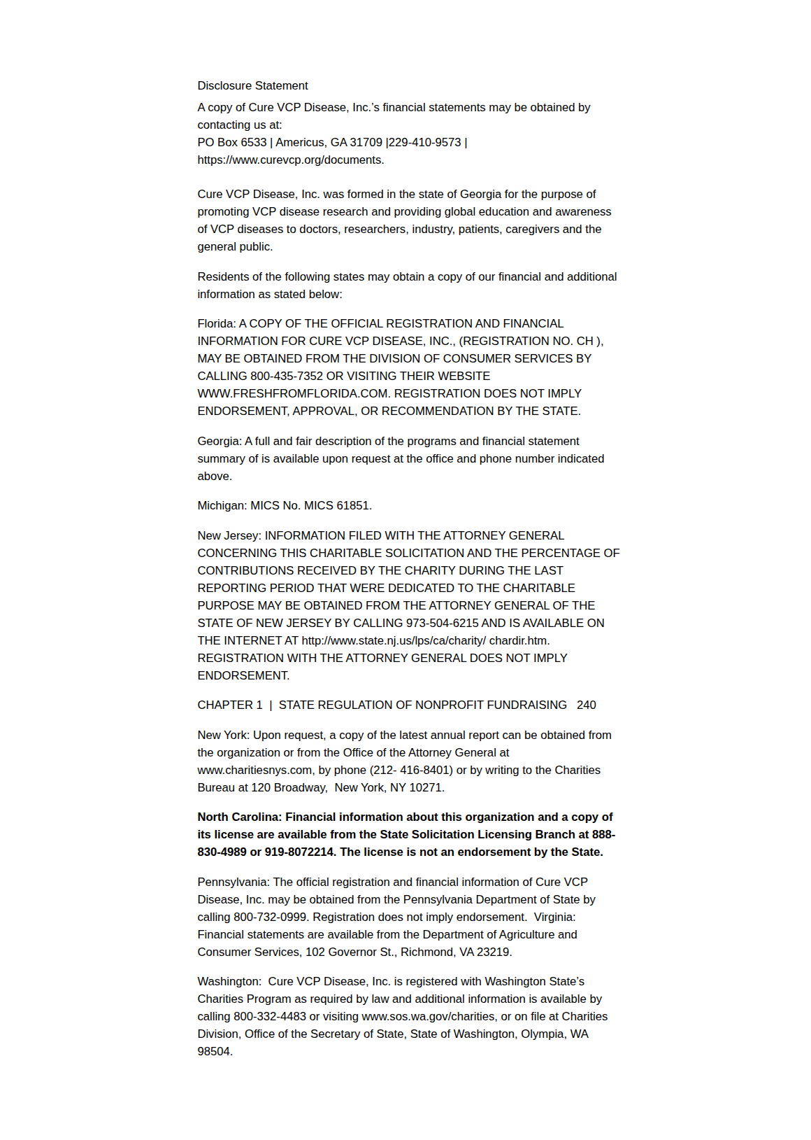Disclosure Statement
A copy of Cure VCP Disease, Inc.’s financial statements may be obtained by contacting us at:
PO Box 6533 | Americus, GA 31709 |229-410-9573 | https://www.curevcp.org/documents.
Cure VCP Disease, Inc. was formed in the state of Georgia for the purpose of promoting VCP disease research and providing global education and awareness of VCP diseases to doctors, researchers, industry, patients, caregivers and the general public.
Residents of the following states may obtain a copy of our financial and additional information as stated below:
Florida: A COPY OF THE OFFICIAL REGISTRATION AND FINANCIAL INFORMATION FOR CURE VCP DISEASE, INC., (REGISTRATION NO. CH ), MAY BE OBTAINED FROM THE DIVISION OF CONSUMER SERVICES BY CALLING 800-435-7352 OR VISITING THEIR WEBSITE WWW.FRESHFROMFLORIDA.COM. REGISTRATION DOES NOT IMPLY ENDORSEMENT, APPROVAL, OR RECOMMENDATION BY THE STATE.
Georgia: A full and fair description of the programs and financial statement summary of is available upon request at the office and phone number indicated above.
Michigan: MICS No. MICS 61851.
New Jersey: INFORMATION FILED WITH THE ATTORNEY GENERAL CONCERNING THIS CHARITABLE SOLICITATION AND THE PERCENTAGE OF CONTRIBUTIONS RECEIVED BY THE CHARITY DURING THE LAST REPORTING PERIOD THAT WERE DEDICATED TO THE CHARITABLE PURPOSE MAY BE OBTAINED FROM THE ATTORNEY GENERAL OF THE STATE OF NEW JERSEY BY CALLING 973-504-6215 AND IS AVAILABLE ON THE INTERNET AT http://www.state.nj.us/lps/ca/charity/ chardir.htm. REGISTRATION WITH THE ATTORNEY GENERAL DOES NOT IMPLY ENDORSEMENT.
CHAPTER 1 | STATE REGULATION OF NONPROFIT FUNDRAISING 240
New York: Upon request, a copy of the latest annual report can be obtained from the organization or from the Office of the Attorney General at www.charitiesnys.com, by phone (212- 416-8401) or by writing to the Charities Bureau at 120 Broadway, New York, NY 10271.
North Carolina: Financial information about this organization and a copy of its license are available from the State Solicitation Licensing Branch at 888-830-4989 or 919-8072214. The license is not an endorsement by the State.
Pennsylvania: The official registration and financial information of Cure VCP Disease, Inc. may be obtained from the Pennsylvania Department of State by calling 800-732-0999. Registration does not imply endorsement. Virginia: Financial statements are available from the Department of Agriculture and Consumer Services, 102 Governor St., Richmond, VA 23219.
Washington: Cure VCP Disease, Inc. is registered with Washington State’s Charities Program as required by law and additional information is available by calling 800-332-4483 or visiting www.sos.wa.gov/charities, or on file at Charities Division, Office of the Secretary of State, State of Washington, Olympia, WA 98504.